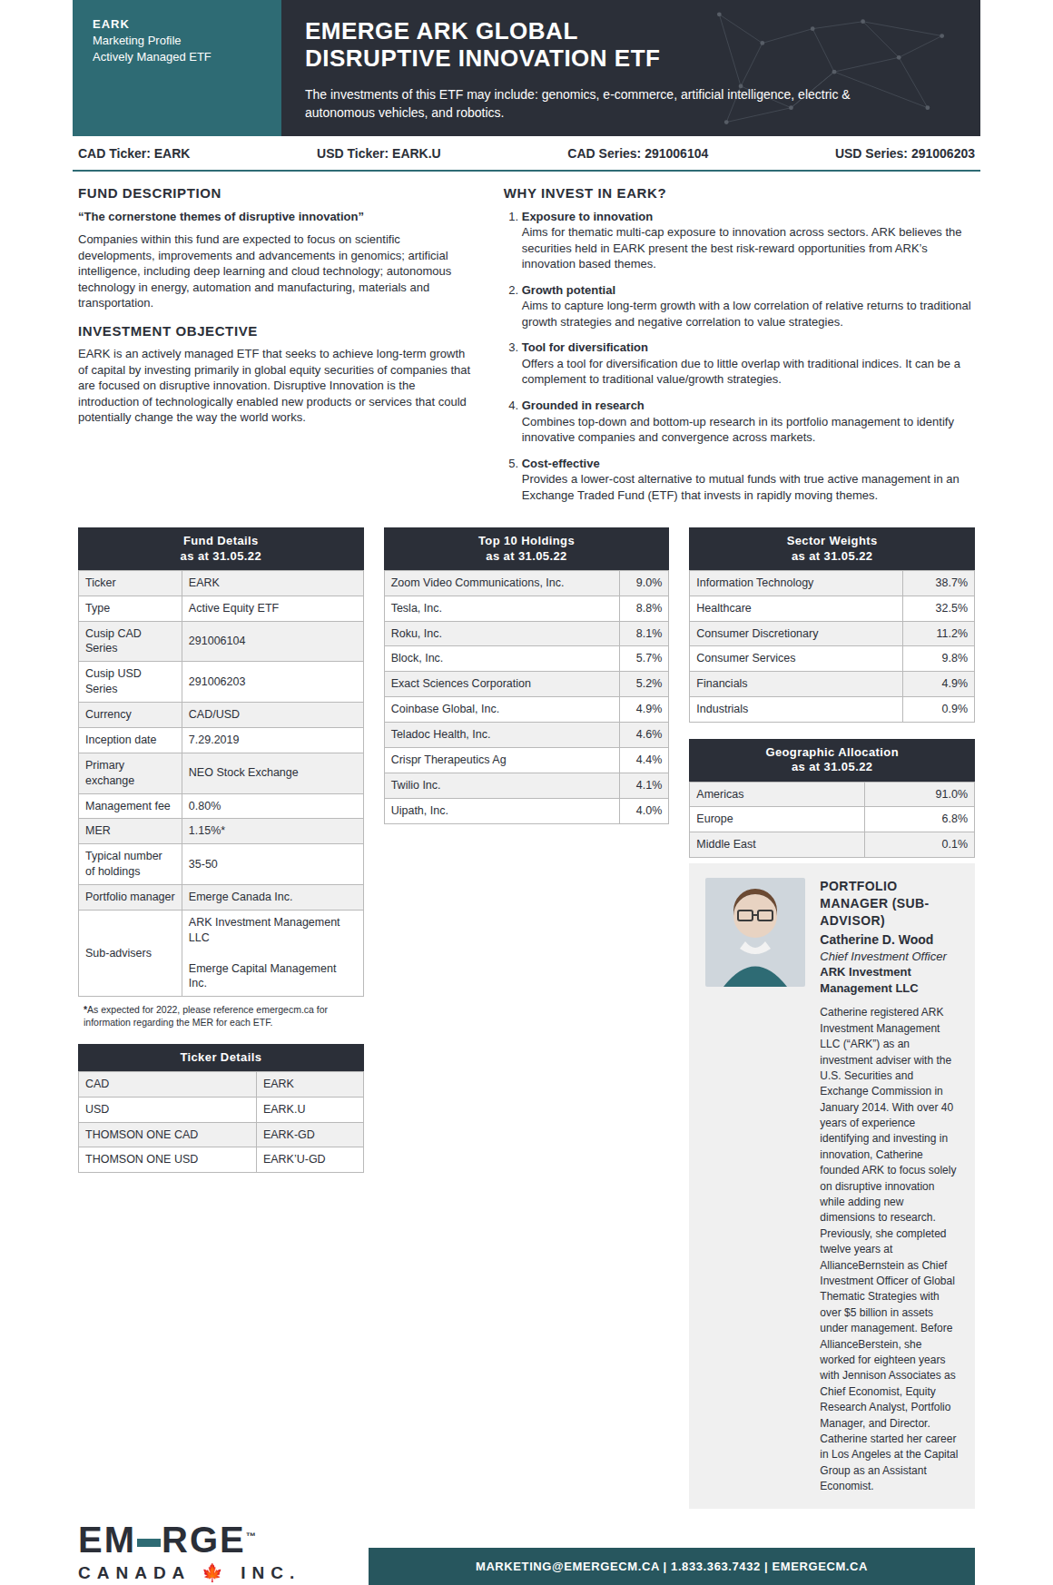EARK
Marketing Profile
Actively Managed ETF
Emerge ARK Global
Disruptive Innovation ETF
The investments of this ETF may include: genomics, e-commerce, artificial intelligence, electric & autonomous vehicles, and robotics.
CAD Ticker: EARK USD Ticker: EARK.U CAD Series: 291006104 USD Series: 291006203
Fund Description
“The cornerstone themes of disruptive innovation”
Companies within this fund are expected to focus on scientific developments, improvements and advancements in genomics; artificial intelligence, including deep learning and cloud technology; autonomous technology in energy, automation and manufacturing, materials and transportation.
Investment Objective
EARK is an actively managed ETF that seeks to achieve long-term growth of capital by investing primarily in global equity securities of companies that are focused on disruptive innovation. Disruptive Innovation is the introduction of technologically enabled new products or services that could potentially change the way the world works.
Why Invest in EARK?
Exposure to innovation Aims for thematic multi-cap exposure to innovation across sectors. ARK believes the securities held in EARK present the best risk-reward opportunities from ARK’s innovation based themes.
Growth potential Aims to capture long-term growth with a low correlation of relative returns to traditional growth strategies and negative correlation to value strategies.
Tool for diversification Offers a tool for diversification due to little overlap with traditional indices. It can be a complement to traditional value/growth strategies.
Grounded in research Combines top-down and bottom-up research in its portfolio management to identify innovative companies and convergence across markets.
Cost-effective Provides a lower-cost alternative to mutual funds with true active management in an Exchange Traded Fund (ETF) that invests in rapidly moving themes.
Fund Details as at 31.05.22
| Ticker | EARK |
| Type | Active Equity ETF |
| Cusip CAD Series | 291006104 |
| Cusip USD Series | 291006203 |
| Currency | CAD/USD |
| Inception date | 7.29.2019 |
| Primary exchange | NEO Stock Exchange |
| Management fee | 0.80% |
| MER | 1.15%* |
| Typical number of holdings | 35-50 |
| Portfolio manager | Emerge Canada Inc. |
| Sub-advisers | ARK Investment Management LLC Emerge Capital Management Inc. |
*As expected for 2022, please reference emergecm.ca for information regarding the MER for each ETF.
Ticker Details
| CAD | EARK |
| USD | EARK.U |
| THOMSON ONE CAD | EARK-GD |
| THOMSON ONE USD | EARK’U-GD |
Top 10 Holdings as at 31.05.22
| Zoom Video Communications, Inc. | 9.0% |
| Tesla, Inc. | 8.8% |
| Roku, Inc. | 8.1% |
| Block, Inc. | 5.7% |
| Exact Sciences Corporation | 5.2% |
| Coinbase Global, Inc. | 4.9% |
| Teladoc Health, Inc. | 4.6% |
| Crispr Therapeutics Ag | 4.4% |
| Twilio Inc. | 4.1% |
| Uipath, Inc. | 4.0% |
Sector Weights as at 31.05.22
| Information Technology | 38.7% |
| Healthcare | 32.5% |
| Consumer Discretionary | 11.2% |
| Consumer Services | 9.8% |
| Financials | 4.9% |
| Industrials | 0.9% |
Geographic Allocation as at 31.05.22
| Americas | 91.0% |
| Europe | 6.8% |
| Middle East | 0.1% |
Portfolio Manager (Sub-Advisor)
Catherine D. Wood
Chief Investment Officer
ARK Investment Management LLC
Catherine registered ARK Investment Management LLC (“ARK”) as an investment adviser with the U.S. Securities and Exchange Commission in January 2014. With over 40 years of experience identifying and investing in innovation, Catherine founded ARK to focus solely on disruptive innovation while adding new dimensions to research. Previously, she completed twelve years at AllianceBernstein as Chief Investment Officer of Global Thematic Strategies with over $5 billion in assets under management. Before AllianceBerstein, she worked for eighteen years with Jennison Associates as Chief Economist, Equity Research Analyst, Portfolio Manager, and Director. Catherine started her career in Los Angeles at the Capital Group as an Assistant Economist.
EM RGE™
CANADA 🍁 INC.
MARKETING@EMERGECM.CA | 1.833.363.7432 | EMERGECM.CA